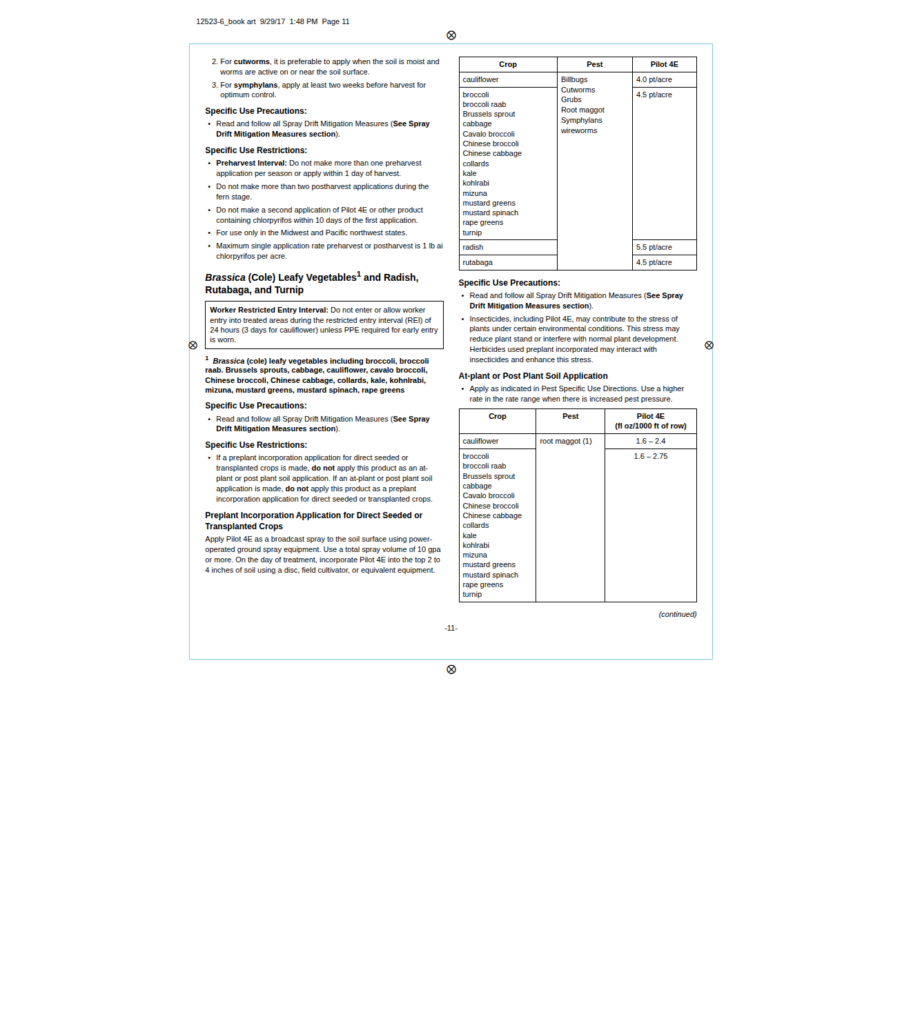12523-6_book art 9/29/17 1:48 PM Page 11
⨂
⨂ ⨂
For cutworms, it is preferable to apply when the soil is moist and worms are active on or near the soil surface.
For symphylans, apply at least two weeks before harvest for optimum control.
Specific Use Precautions:
Read and follow all Spray Drift Mitigation Measures (See Spray Drift Mitigation Measures section).
Specific Use Restrictions:
Preharvest Interval: Do not make more than one preharvest application per season or apply within 1 day of harvest.
Do not make more than two postharvest applications during the fern stage.
Do not make a second application of Pilot 4E or other product containing chlorpyrifos within 10 days of the first application.
For use only in the Midwest and Pacific northwest states.
Maximum single application rate preharvest or postharvest is 1 lb ai chlorpyrifos per acre.
Brassica (Cole) Leafy Vegetables1 and Radish, Rutabaga, and Turnip
Worker Restricted Entry Interval: Do not enter or allow worker entry into treated areas during the restricted entry interval (REI) of 24 hours (3 days for cauliflower) unless PPE required for early entry is worn.
1 Brassica (cole) leafy vegetables including broccoli, broccoli raab. Brussels sprouts, cabbage, cauliflower, cavalo broccoli, Chinese broccoli, Chinese cabbage, collards, kale, kohnlrabi, mizuna, mustard greens, mustard spinach, rape greens
Specific Use Precautions:
Read and follow all Spray Drift Mitigation Measures (See Spray Drift Mitigation Measures section).
Specific Use Restrictions:
If a preplant incorporation application for direct seeded or transplanted crops is made, do not apply this product as an at-plant or post plant soil application. If an at-plant or post plant soil application is made, do not apply this product as a preplant incorporation application for direct seeded or transplanted crops.
Preplant Incorporation Application for Direct Seeded or Transplanted Crops
Apply Pilot 4E as a broadcast spray to the soil surface using power-operated ground spray equipment. Use a total spray volume of 10 gpa or more. On the day of treatment, incorporate Pilot 4E into the top 2 to 4 inches of soil using a disc, field cultivator, or equivalent equipment.
| Crop | Pest | Pilot 4E |
| --- | --- | --- |
| cauliflower | Billbugs Cutworms Grubs Root maggot Symphylans wireworms | 4.0 pt/acre |
| broccoli broccoli raab Brussels sprout cabbage Cavalo broccoli Chinese broccoli Chinese cabbage collards kale kohlrabi mizuna mustard greens mustard spinach rape greens turnip | 4.5 pt/acre |
| radish | 5.5 pt/acre |
| rutabaga | 4.5 pt/acre |
Specific Use Precautions:
Read and follow all Spray Drift Mitigation Measures (See Spray Drift Mitigation Measures section).
Insecticides, including Pilot 4E, may contribute to the stress of plants under certain environmental conditions. This stress may reduce plant stand or interfere with normal plant development. Herbicides used preplant incorporated may interact with insecticides and enhance this stress.
At-plant or Post Plant Soil Application
Apply as indicated in Pest Specific Use Directions. Use a higher rate in the rate range when there is increased pest pressure.
| Crop | Pest | Pilot 4E (fl oz/1000 ft of row) |
| --- | --- | --- |
| cauliflower | root maggot (1) | 1.6 – 2.4 |
| broccoli broccoli raab Brussels sprout cabbage Cavalo broccoli Chinese broccoli Chinese cabbage collards kale kohlrabi mizuna mustard greens mustard spinach rape greens turnip | 1.6 – 2.75 |
(continued)
-11-
⨂